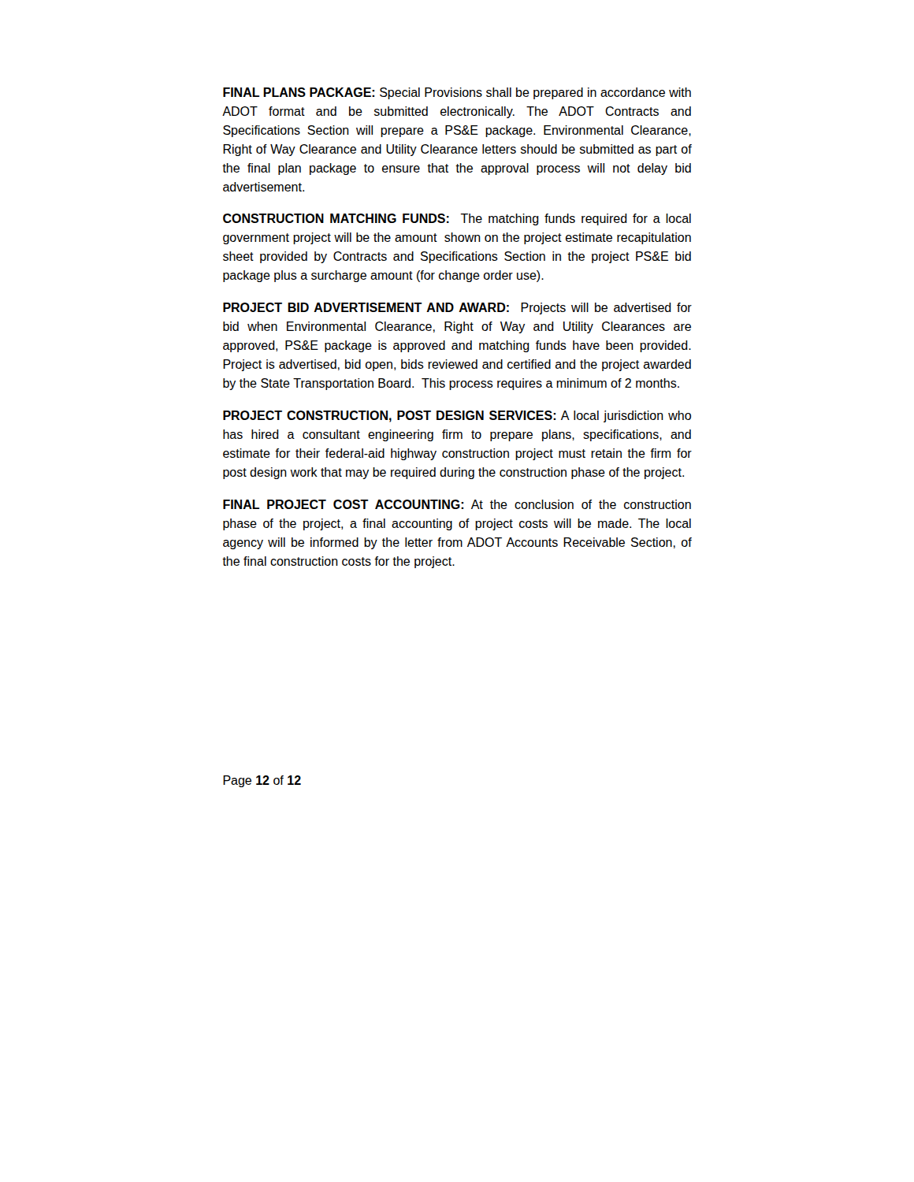FINAL PLANS PACKAGE: Special Provisions shall be prepared in accordance with ADOT format and be submitted electronically. The ADOT Contracts and Specifications Section will prepare a PS&E package. Environmental Clearance, Right of Way Clearance and Utility Clearance letters should be submitted as part of the final plan package to ensure that the approval process will not delay bid advertisement.
CONSTRUCTION MATCHING FUNDS: The matching funds required for a local government project will be the amount shown on the project estimate recapitulation sheet provided by Contracts and Specifications Section in the project PS&E bid package plus a surcharge amount (for change order use).
PROJECT BID ADVERTISEMENT AND AWARD: Projects will be advertised for bid when Environmental Clearance, Right of Way and Utility Clearances are approved, PS&E package is approved and matching funds have been provided. Project is advertised, bid open, bids reviewed and certified and the project awarded by the State Transportation Board. This process requires a minimum of 2 months.
PROJECT CONSTRUCTION, POST DESIGN SERVICES: A local jurisdiction who has hired a consultant engineering firm to prepare plans, specifications, and estimate for their federal-aid highway construction project must retain the firm for post design work that may be required during the construction phase of the project.
FINAL PROJECT COST ACCOUNTING: At the conclusion of the construction phase of the project, a final accounting of project costs will be made. The local agency will be informed by the letter from ADOT Accounts Receivable Section, of the final construction costs for the project.
Page 12 of 12